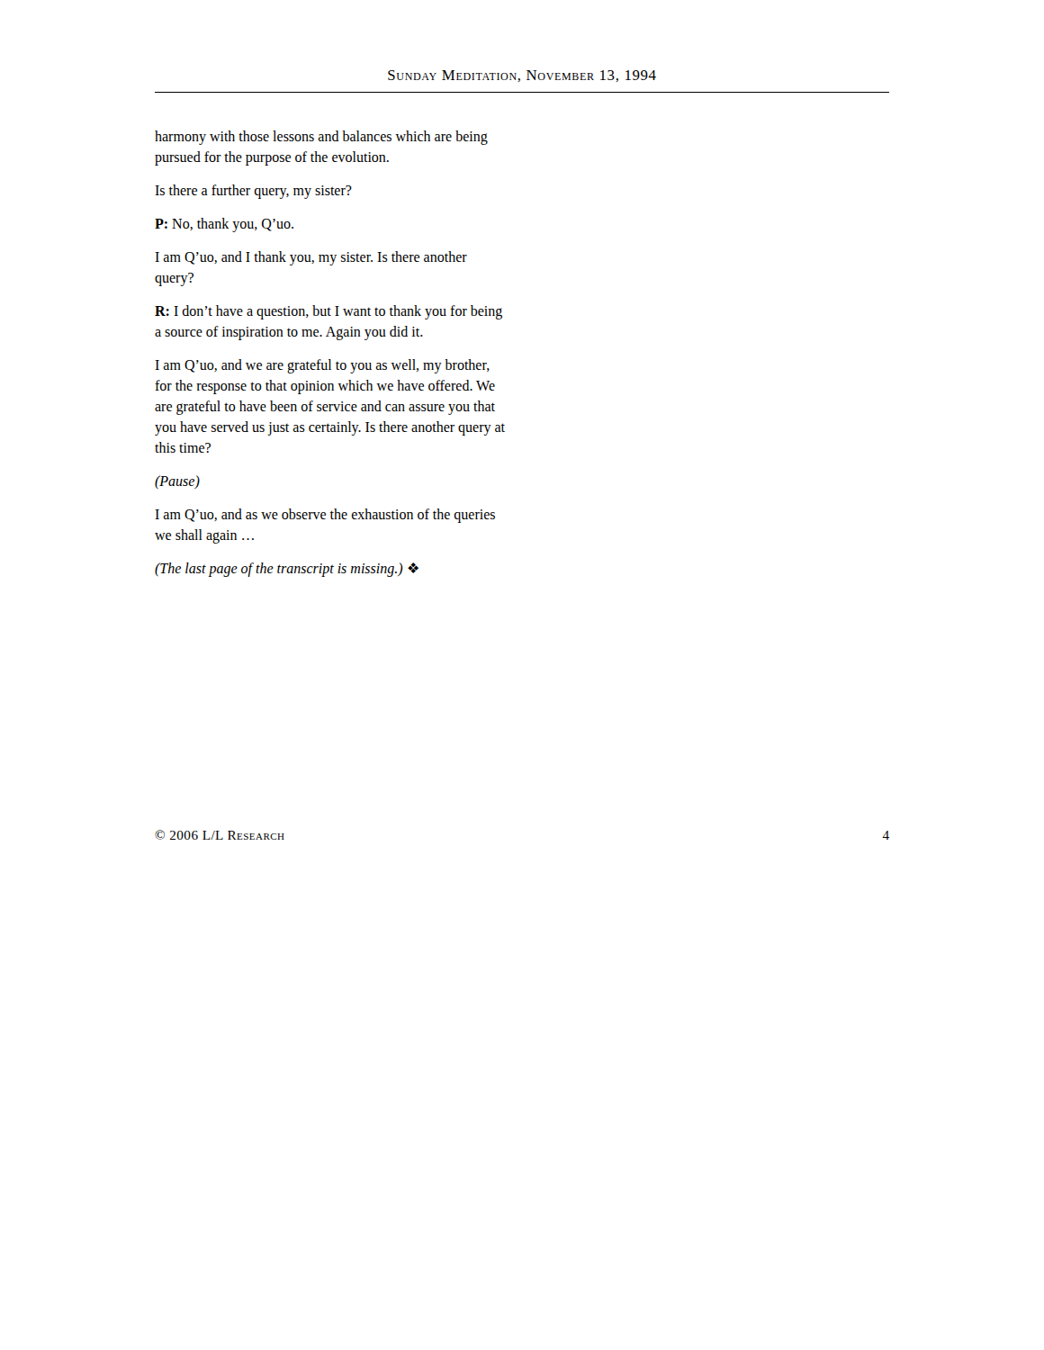Sunday Meditation, November 13, 1994
harmony with those lessons and balances which are being pursued for the purpose of the evolution.
Is there a further query, my sister?
P: No, thank you, Q’uo.
I am Q’uo, and I thank you, my sister. Is there another query?
R: I don’t have a question, but I want to thank you for being a source of inspiration to me. Again you did it.
I am Q’uo, and we are grateful to you as well, my brother, for the response to that opinion which we have offered. We are grateful to have been of service and can assure you that you have served us just as certainly. Is there another query at this time?
(Pause)
I am Q’uo, and as we observe the exhaustion of the queries we shall again …
(The last page of the transcript is missing.) ❖
© 2006 L/L Research 4